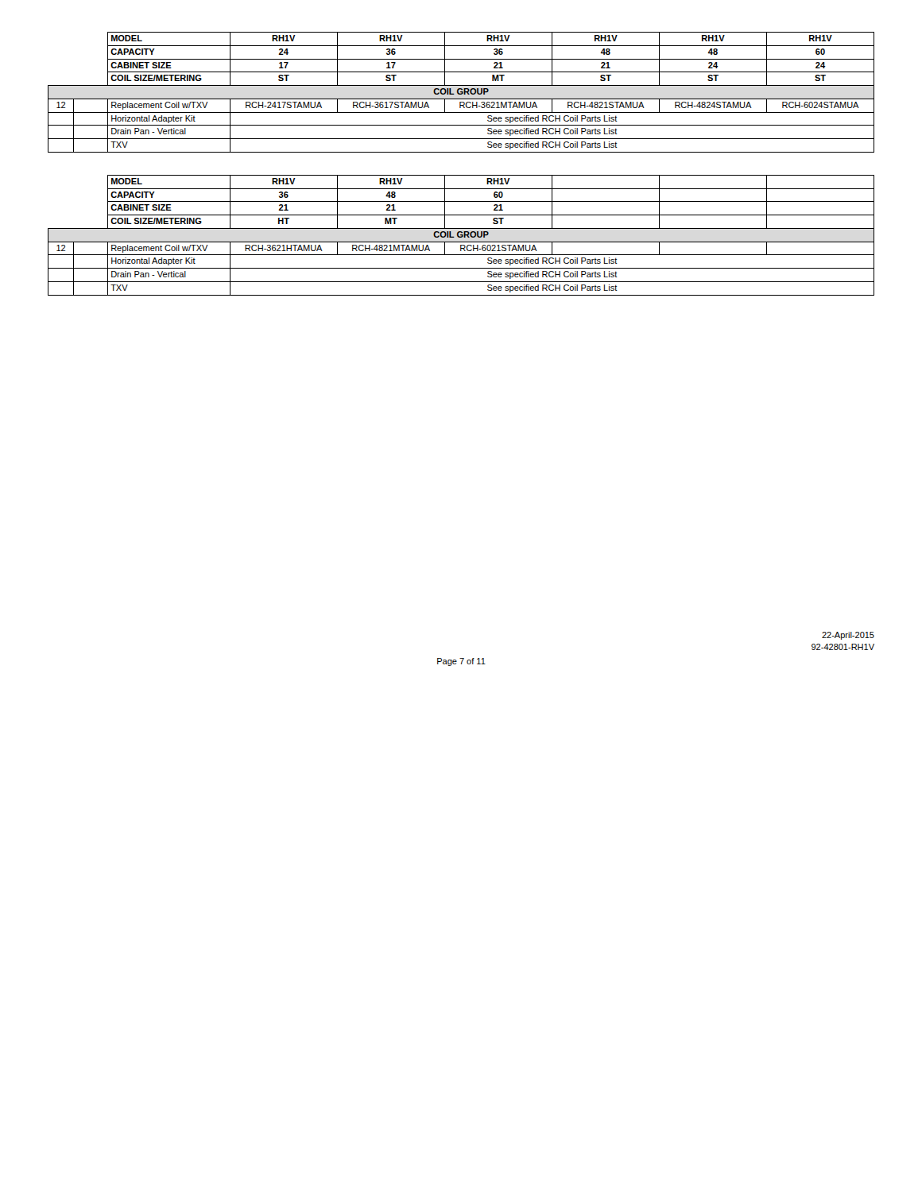| | | MODEL | RH1V | RH1V | RH1V | RH1V | RH1V | RH1V |
| CAPACITY | 24 | 36 | 36 | 48 | 48 | 60 |
| CABINET SIZE | 17 | 17 | 21 | 21 | 24 | 24 |
| COIL SIZE/METERING | ST | ST | MT | ST | ST | ST |
| COIL GROUP |
| 12 | | Replacement Coil w/TXV | RCH-2417STAMUA | RCH-3617STAMUA | RCH-3621MTAMUA | RCH-4821STAMUA | RCH-4824STAMUA | RCH-6024STAMUA |
| | | Horizontal Adapter Kit | See specified RCH Coil Parts List |
| | | Drain Pan - Vertical | See specified RCH Coil Parts List |
| | | TXV | See specified RCH Coil Parts List |
| | | MODEL | RH1V | RH1V | RH1V | | | |
| CAPACITY | 36 | 48 | 60 | | | |
| CABINET SIZE | 21 | 21 | 21 | | | |
| COIL SIZE/METERING | HT | MT | ST | | | |
| COIL GROUP |
| 12 | | Replacement Coil w/TXV | RCH-3621HTAMUA | RCH-4821MTAMUA | RCH-6021STAMUA | | | |
| | | Horizontal Adapter Kit | See specified RCH Coil Parts List |
| | | Drain Pan - Vertical | See specified RCH Coil Parts List |
| | | TXV | See specified RCH Coil Parts List |
22-April-2015
92-42801-RH1V
Page 7 of 11